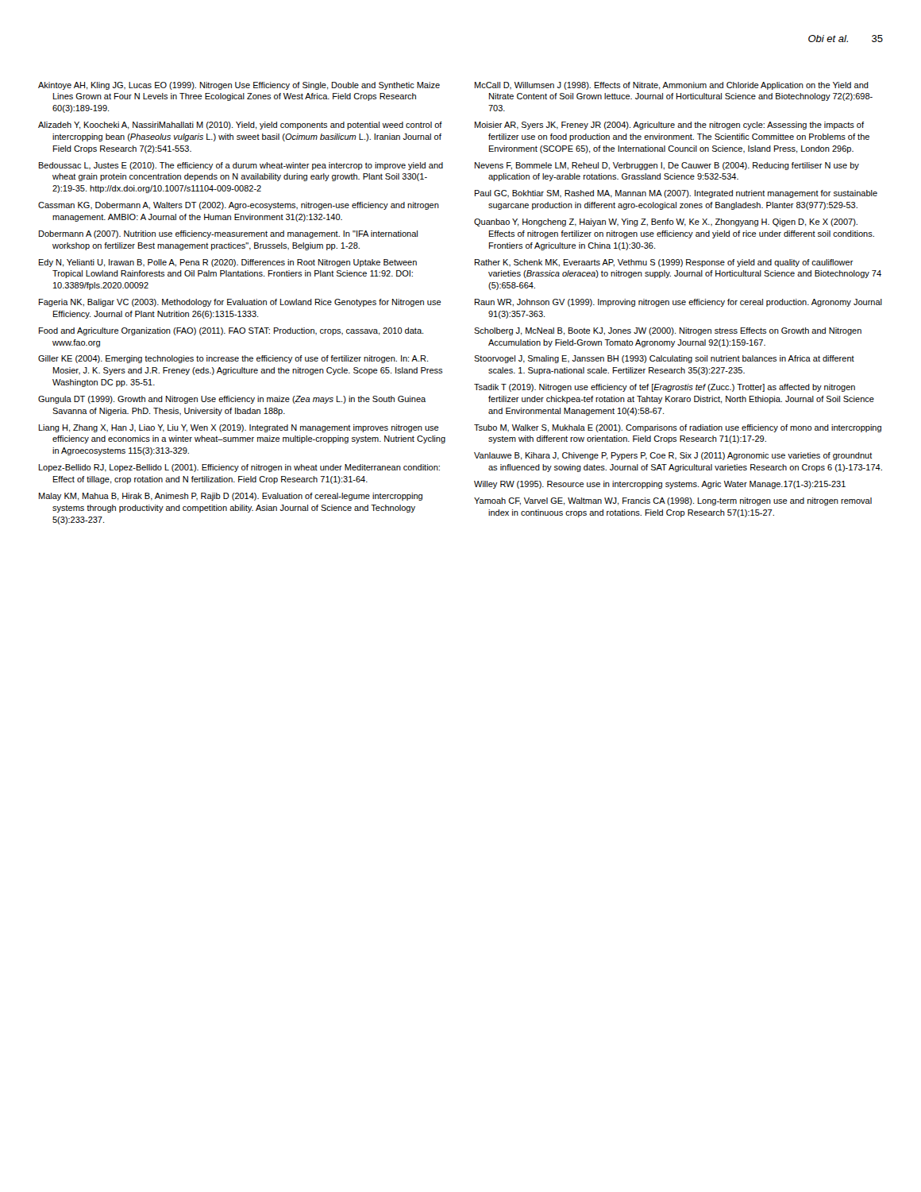Obi et al. 35
Akintoye AH, Kling JG, Lucas EO (1999). Nitrogen Use Efficiency of Single, Double and Synthetic Maize Lines Grown at Four N Levels in Three Ecological Zones of West Africa. Field Crops Research 60(3):189-199.
Alizadeh Y, Koocheki A, NassiriMahallati M (2010). Yield, yield components and potential weed control of intercropping bean (Phaseolus vulgaris L.) with sweet basil (Ocimum basilicum L.). Iranian Journal of Field Crops Research 7(2):541-553.
Bedoussac L, Justes E (2010). The efficiency of a durum wheat-winter pea intercrop to improve yield and wheat grain protein concentration depends on N availability during early growth. Plant Soil 330(1-2):19-35. http://dx.doi.org/10.1007/s11104-009-0082-2
Cassman KG, Dobermann A, Walters DT (2002). Agro-ecosystems, nitrogen-use efficiency and nitrogen management. AMBIO: A Journal of the Human Environment 31(2):132-140.
Dobermann A (2007). Nutrition use efficiency-measurement and management. In "IFA international workshop on fertilizer Best management practices", Brussels, Belgium pp. 1-28.
Edy N, Yelianti U, Irawan B, Polle A, Pena R (2020). Differences in Root Nitrogen Uptake Between Tropical Lowland Rainforests and Oil Palm Plantations. Frontiers in Plant Science 11:92. DOI: 10.3389/fpls.2020.00092
Fageria NK, Baligar VC (2003). Methodology for Evaluation of Lowland Rice Genotypes for Nitrogen use Efficiency. Journal of Plant Nutrition 26(6):1315-1333.
Food and Agriculture Organization (FAO) (2011). FAO STAT: Production, crops, cassava, 2010 data. www.fao.org
Giller KE (2004). Emerging technologies to increase the efficiency of use of fertilizer nitrogen. In: A.R. Mosier, J. K. Syers and J.R. Freney (eds.) Agriculture and the nitrogen Cycle. Scope 65. Island Press Washington DC pp. 35-51.
Gungula DT (1999). Growth and Nitrogen Use efficiency in maize (Zea mays L.) in the South Guinea Savanna of Nigeria. PhD. Thesis, University of Ibadan 188p.
Liang H, Zhang X, Han J, Liao Y, Liu Y, Wen X (2019). Integrated N management improves nitrogen use efficiency and economics in a winter wheat–summer maize multiple-cropping system. Nutrient Cycling in Agroecosystems 115(3):313-329.
Lopez-Bellido RJ, Lopez-Bellido L (2001). Efficiency of nitrogen in wheat under Mediterranean condition: Effect of tillage, crop rotation and N fertilization. Field Crop Research 71(1):31-64.
Malay KM, Mahua B, Hirak B, Animesh P, Rajib D (2014). Evaluation of cereal-legume intercropping systems through productivity and competition ability. Asian Journal of Science and Technology 5(3):233-237.
McCall D, Willumsen J (1998). Effects of Nitrate, Ammonium and Chloride Application on the Yield and Nitrate Content of Soil Grown lettuce. Journal of Horticultural Science and Biotechnology 72(2):698-703.
Moisier AR, Syers JK, Freney JR (2004). Agriculture and the nitrogen cycle: Assessing the impacts of fertilizer use on food production and the environment. The Scientific Committee on Problems of the Environment (SCOPE 65), of the International Council on Science, Island Press, London 296p.
Nevens F, Bommele LM, Reheul D, Verbruggen I, De Cauwer B (2004). Reducing fertiliser N use by application of ley-arable rotations. Grassland Science 9:532-534.
Paul GC, Bokhtiar SM, Rashed MA, Mannan MA (2007). Integrated nutrient management for sustainable sugarcane production in different agro-ecological zones of Bangladesh. Planter 83(977):529-53.
Quanbao Y, Hongcheng Z, Haiyan W, Ying Z, Benfo W, Ke X., Zhongyang H. Qigen D, Ke X (2007). Effects of nitrogen fertilizer on nitrogen use efficiency and yield of rice under different soil conditions. Frontiers of Agriculture in China 1(1):30-36.
Rather K, Schenk MK, Everaarts AP, Vethmu S (1999) Response of yield and quality of cauliflower varieties (Brassica oleracea) to nitrogen supply. Journal of Horticultural Science and Biotechnology 74 (5):658-664.
Raun WR, Johnson GV (1999). Improving nitrogen use efficiency for cereal production. Agronomy Journal 91(3):357-363.
Scholberg J, McNeal B, Boote KJ, Jones JW (2000). Nitrogen stress Effects on Growth and Nitrogen Accumulation by Field-Grown Tomato Agronomy Journal 92(1):159-167.
Stoorvogel J, Smaling E, Janssen BH (1993) Calculating soil nutrient balances in Africa at different scales. 1. Supra-national scale. Fertilizer Research 35(3):227-235.
Tsadik T (2019). Nitrogen use efficiency of tef [Eragrostis tef (Zucc.) Trotter] as affected by nitrogen fertilizer under chickpea-tef rotation at Tahtay Koraro District, North Ethiopia. Journal of Soil Science and Environmental Management 10(4):58-67.
Tsubo M, Walker S, Mukhala E (2001). Comparisons of radiation use efficiency of mono and intercropping system with different row orientation. Field Crops Research 71(1):17-29.
Vanlauwe B, Kihara J, Chivenge P, Pypers P, Coe R, Six J (2011) Agronomic use varieties of groundnut as influenced by sowing dates. Journal of SAT Agricultural varieties Research on Crops 6 (1)-173-174.
Willey RW (1995). Resource use in intercropping systems. Agric Water Manage.17(1-3):215-231
Yamoah CF, Varvel GE, Waltman WJ, Francis CA (1998). Long-term nitrogen use and nitrogen removal index in continuous crops and rotations. Field Crop Research 57(1):15-27.